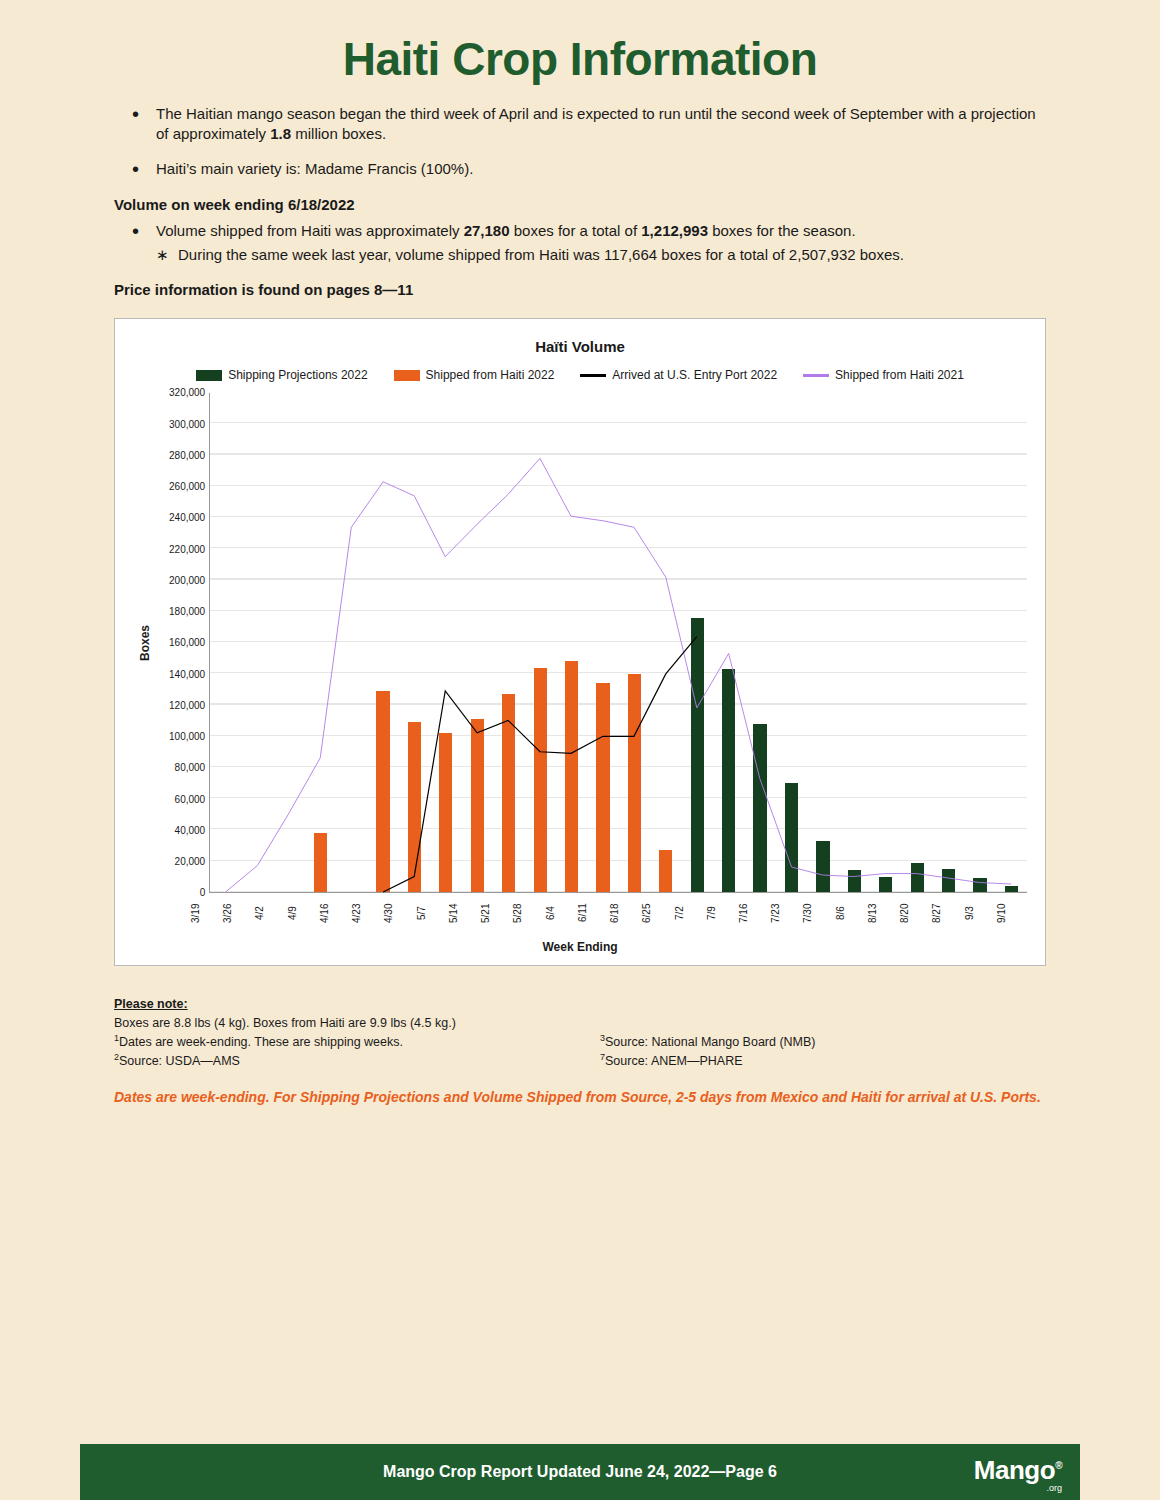Haiti Crop Information
The Haitian mango season began the third week of April and is expected to run until the second week of September with a projection of approximately 1.8 million boxes.
Haiti’s main variety is: Madame Francis (100%).
Volume on week ending 6/18/2022
Volume shipped from Haiti was approximately 27,180 boxes for a total of 1,212,993 boxes for the season.
During the same week last year, volume shipped from Haiti was 117,664 boxes for a total of 2,507,932 boxes.
Price information is found on pages 8—11
Haïti Volume
Shipping Projections 2022
Shipped from Haiti 2022
Arrived at U.S. Entry Port 2022
Shipped from Haiti 2021
Boxes
320,000 300,000 280,000 260,000 240,000 220,000 200,000 180,000 160,000 140,000 120,000 100,000 80,000 60,000 40,000 20,000 0
3/19
3/26
4/2
4/9
4/16
4/23
4/30
5/7
5/14
5/21
5/28
6/4
6/11
6/18
6/25
7/2
7/9
7/16
7/23
7/30
8/6
8/13
8/20
8/27
9/3
9/10
Week Ending
Please note:
Boxes are 8.8 lbs (4 kg). Boxes from Haiti are 9.9 lbs (4.5 kg.)
1Dates are week-ending. These are shipping weeks.
2Source: USDA—AMS
3Source: National Mango Board (NMB)
7Source: ANEM—PHARE
Dates are week-ending. For Shipping Projections and Volume Shipped from Source, 2-5 days from Mexico and Haiti for arrival at U.S. Ports.
Mango Crop Report Updated June 24, 2022—Page 6
Mango®.org